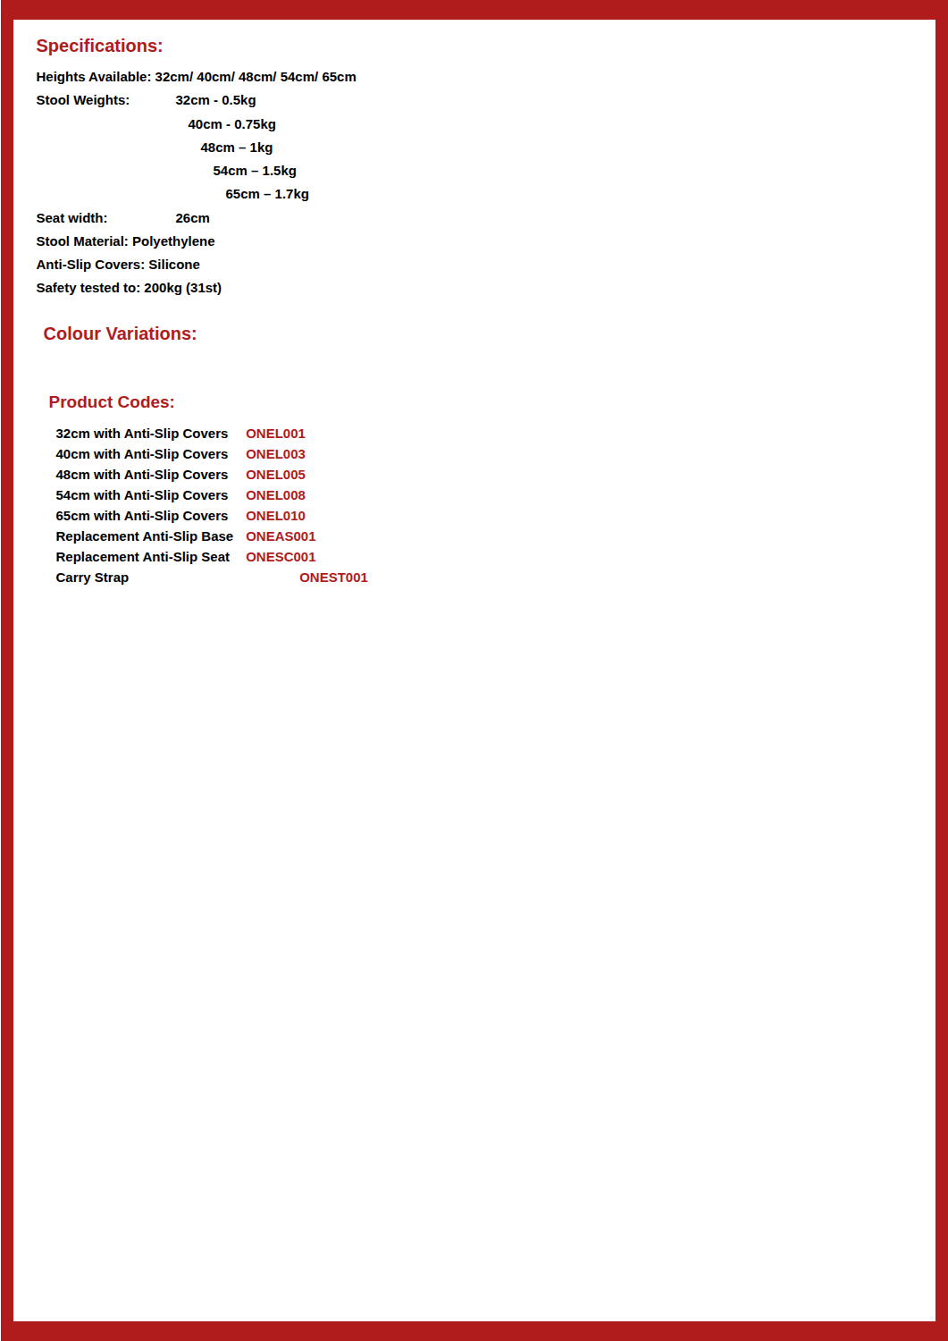Specifications:
Heights Available: 32cm/ 40cm/ 48cm/ 54cm/ 65cm
| Stool Weights: | 32cm - 0.5kg |
| | 40cm - 0.75kg |
| | 48cm – 1kg |
| | 54cm – 1.5kg |
| | 65cm – 1.7kg |
| Seat width: | 26cm |
Stool Material: Polyethylene
Anti-Slip Covers: Silicone
Safety tested to: 200kg (31st)
Colour Variations:
Product Codes:
| 32cm with Anti-Slip Covers | ONEL001 |
| 40cm with Anti-Slip Covers | ONEL003 |
| 48cm with Anti-Slip Covers | ONEL005 |
| 54cm with Anti-Slip Covers | ONEL008 |
| 65cm with Anti-Slip Covers | ONEL010 |
| Replacement Anti-Slip Base | ONEAS001 |
| Replacement Anti-Slip Seat | ONESC001 |
| Carry Strap | ONEST001 |